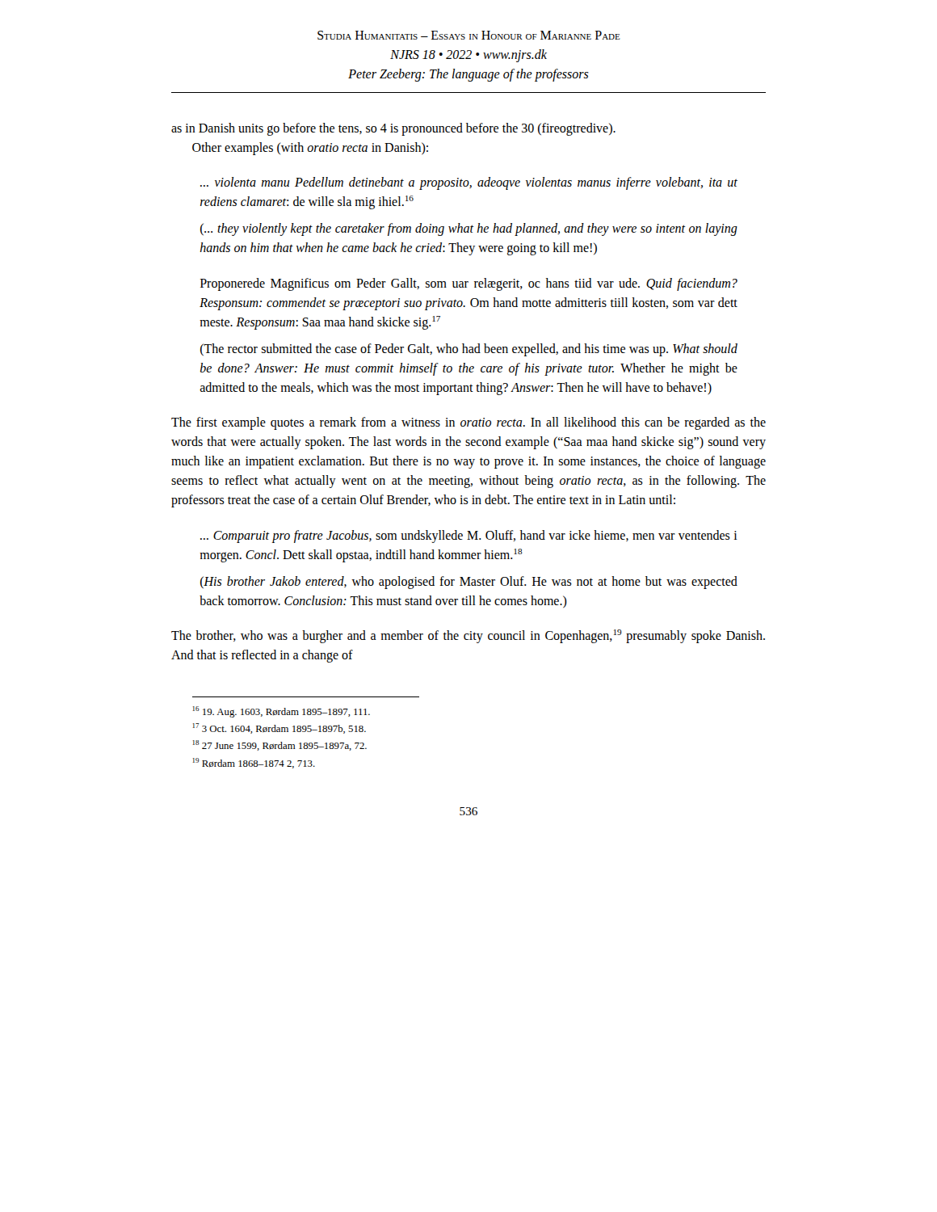Studia Humanitatis – Essays in Honour of Marianne Pade
NJRS 18 • 2022 • www.njrs.dk
Peter Zeeberg: The language of the professors
as in Danish units go before the tens, so 4 is pronounced before the 30 (fireogtredive).
Other examples (with oratio recta in Danish):
... violenta manu Pedellum detinebant a proposito, adeoqve violentas manus inferre volebant, ita ut rediens clamaret: de wille sla mig ihiel.16
(... they violently kept the caretaker from doing what he had planned, and they were so intent on laying hands on him that when he came back he cried: They were going to kill me!)
Proponerede Magnificus om Peder Gallt, som uar relægerit, oc hans tiid var ude. Quid faciendum? Responsum: commendet se præceptori suo privato. Om hand motte admitteris tiill kosten, som var dett meste. Responsum: Saa maa hand skicke sig.17
(The rector submitted the case of Peder Galt, who had been expelled, and his time was up. What should be done? Answer: He must commit himself to the care of his private tutor. Whether he might be admitted to the meals, which was the most important thing? Answer: Then he will have to behave!)
The first example quotes a remark from a witness in oratio recta. In all likelihood this can be regarded as the words that were actually spoken. The last words in the second example (“Saa maa hand skicke sig”) sound very much like an impatient exclamation. But there is no way to prove it. In some instances, the choice of language seems to reflect what actually went on at the meeting, without being oratio recta, as in the following. The professors treat the case of a certain Oluf Brender, who is in debt. The entire text in in Latin until:
... Comparuit pro fratre Jacobus, som undskyllede M. Oluff, hand var icke hieme, men var ventendes i morgen. Concl. Dett skall opstaa, indtill hand kommer hiem.18
(His brother Jakob entered, who apologised for Master Oluf. He was not at home but was expected back tomorrow. Conclusion: This must stand over till he comes home.)
The brother, who was a burgher and a member of the city council in Copenhagen,19 presumably spoke Danish. And that is reflected in a change of
16 19. Aug. 1603, Rørdam 1895–1897, 111.
17 3 Oct. 1604, Rørdam 1895–1897b, 518.
18 27 June 1599, Rørdam 1895–1897a, 72.
19 Rørdam 1868–1874 2, 713.
536